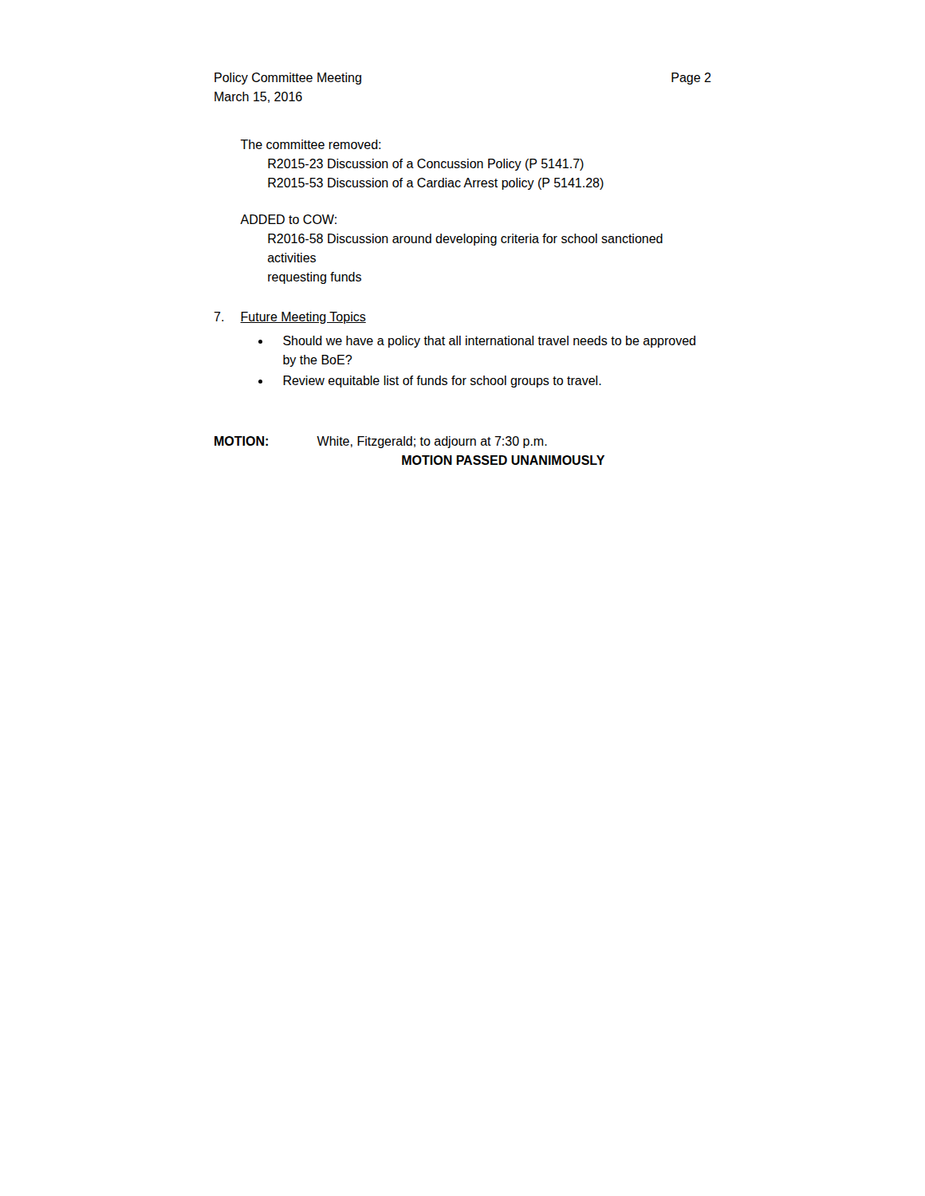Policy Committee Meeting
March 15, 2016
Page 2
The committee removed:
R2015-23 Discussion of a Concussion Policy (P 5141.7)
R2015-53 Discussion of a Cardiac Arrest policy (P 5141.28)
ADDED to COW:
R2016-58 Discussion around developing criteria for school sanctioned activities
requesting funds
7.
Future Meeting Topics
Should we have a policy that all international travel needs to be approved by the BoE?
Review equitable list of funds for school groups to travel.
MOTION:
White, Fitzgerald; to adjourn at 7:30 p.m.
MOTION PASSED UNANIMOUSLY